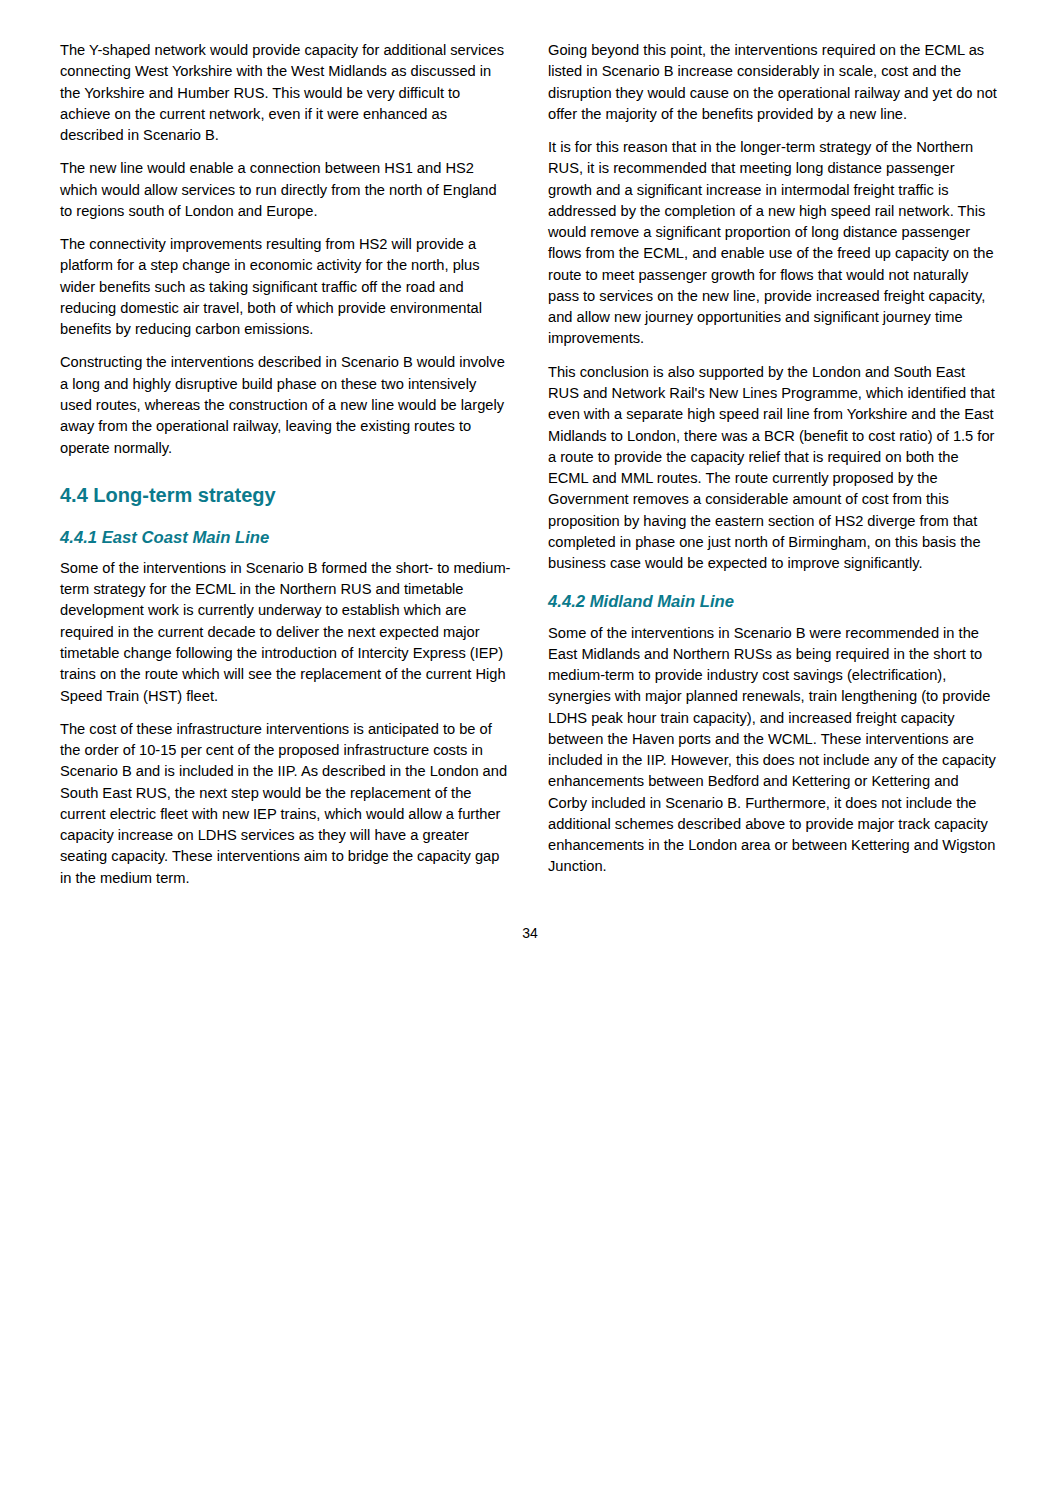The Y-shaped network would provide capacity for additional services connecting West Yorkshire with the West Midlands as discussed in the Yorkshire and Humber RUS. This would be very difficult to achieve on the current network, even if it were enhanced as described in Scenario B.
The new line would enable a connection between HS1 and HS2 which would allow services to run directly from the north of England to regions south of London and Europe.
The connectivity improvements resulting from HS2 will provide a platform for a step change in economic activity for the north, plus wider benefits such as taking significant traffic off the road and reducing domestic air travel, both of which provide environmental benefits by reducing carbon emissions.
Constructing the interventions described in Scenario B would involve a long and highly disruptive build phase on these two intensively used routes, whereas the construction of a new line would be largely away from the operational railway, leaving the existing routes to operate normally.
4.4 Long-term strategy
4.4.1 East Coast Main Line
Some of the interventions in Scenario B formed the short- to medium-term strategy for the ECML in the Northern RUS and timetable development work is currently underway to establish which are required in the current decade to deliver the next expected major timetable change following the introduction of Intercity Express (IEP) trains on the route which will see the replacement of the current High Speed Train (HST) fleet.
The cost of these infrastructure interventions is anticipated to be of the order of 10-15 per cent of the proposed infrastructure costs in Scenario B and is included in the IIP. As described in the London and South East RUS, the next step would be the replacement of the current electric fleet with new IEP trains, which would allow a further capacity increase on LDHS services as they will have a greater seating capacity. These interventions aim to bridge the capacity gap in the medium term.
Going beyond this point, the interventions required on the ECML as listed in Scenario B increase considerably in scale, cost and the disruption they would cause on the operational railway and yet do not offer the majority of the benefits provided by a new line.
It is for this reason that in the longer-term strategy of the Northern RUS, it is recommended that meeting long distance passenger growth and a significant increase in intermodal freight traffic is addressed by the completion of a new high speed rail network. This would remove a significant proportion of long distance passenger flows from the ECML, and enable use of the freed up capacity on the route to meet passenger growth for flows that would not naturally pass to services on the new line, provide increased freight capacity, and allow new journey opportunities and significant journey time improvements.
This conclusion is also supported by the London and South East RUS and Network Rail's New Lines Programme, which identified that even with a separate high speed rail line from Yorkshire and the East Midlands to London, there was a BCR (benefit to cost ratio) of 1.5 for a route to provide the capacity relief that is required on both the ECML and MML routes. The route currently proposed by the Government removes a considerable amount of cost from this proposition by having the eastern section of HS2 diverge from that completed in phase one just north of Birmingham, on this basis the business case would be expected to improve significantly.
4.4.2 Midland Main Line
Some of the interventions in Scenario B were recommended in the East Midlands and Northern RUSs as being required in the short to medium-term to provide industry cost savings (electrification), synergies with major planned renewals, train lengthening (to provide LDHS peak hour train capacity), and increased freight capacity between the Haven ports and the WCML. These interventions are included in the IIP. However, this does not include any of the capacity enhancements between Bedford and Kettering or Kettering and Corby included in Scenario B. Furthermore, it does not include the additional schemes described above to provide major track capacity enhancements in the London area or between Kettering and Wigston Junction.
34